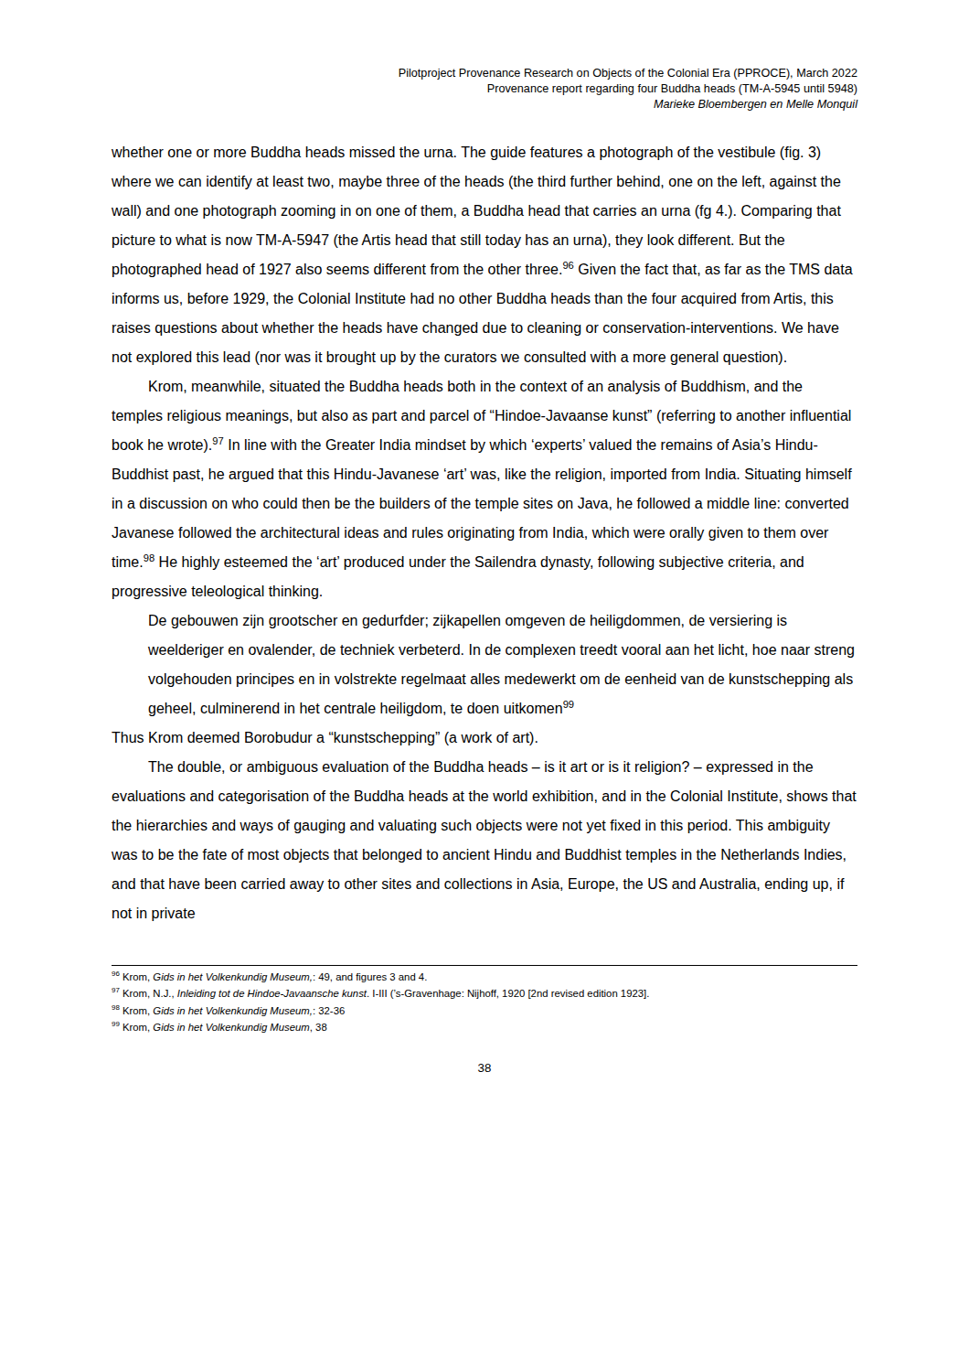Pilotproject Provenance Research on Objects of the Colonial Era (PPROCE), March 2022
Provenance report regarding four Buddha heads (TM-A-5945 until 5948)
Marieke Bloembergen en Melle Monquil
whether one or more Buddha heads missed the urna. The guide features a photograph of the vestibule (fig. 3) where we can identify at least two, maybe three of the heads (the third further behind, one on the left, against the wall) and one photograph zooming in on one of them, a Buddha head that carries an urna (fg 4.). Comparing that picture to what is now TM-A-5947 (the Artis head that still today has an urna), they look different. But the photographed head of 1927 also seems different from the other three.96 Given the fact that, as far as the TMS data informs us, before 1929, the Colonial Institute had no other Buddha heads than the four acquired from Artis, this raises questions about whether the heads have changed due to cleaning or conservation-interventions. We have not explored this lead (nor was it brought up by the curators we consulted with a more general question).
Krom, meanwhile, situated the Buddha heads both in the context of an analysis of Buddhism, and the temples religious meanings, but also as part and parcel of “Hindoe-Javaanse kunst” (referring to another influential book he wrote).97 In line with the Greater India mindset by which ‘experts’ valued the remains of Asia’s Hindu-Buddhist past, he argued that this Hindu-Javanese ‘art’ was, like the religion, imported from India. Situating himself in a discussion on who could then be the builders of the temple sites on Java, he followed a middle line: converted Javanese followed the architectural ideas and rules originating from India, which were orally given to them over time.98 He highly esteemed the ‘art’ produced under the Sailendra dynasty, following subjective criteria, and progressive teleological thinking.
De gebouwen zijn grootscher en gedurfder; zijkapellen omgeven de heiligdommen, de versiering is weelderiger en ovalender, de techniek verbeterd. In de complexen treedt vooral aan het licht, hoe naar streng volgehouden principes en in volstrekte regelmaat alles medewerkt om de eenheid van de kunstschepping als geheel, culminerend in het centrale heiligdom, te doen uitkomen99
Thus Krom deemed Borobudur a “kunstschepping” (a work of art).
The double, or ambiguous evaluation of the Buddha heads – is it art or is it religion? – expressed in the evaluations and categorisation of the Buddha heads at the world exhibition, and in the Colonial Institute, shows that the hierarchies and ways of gauging and valuating such objects were not yet fixed in this period. This ambiguity was to be the fate of most objects that belonged to ancient Hindu and Buddhist temples in the Netherlands Indies, and that have been carried away to other sites and collections in Asia, Europe, the US and Australia, ending up, if not in private
96 Krom, Gids in het Volkenkundig Museum,: 49, and figures 3 and 4.
97 Krom, N.J., Inleiding tot de Hindoe-Javaansche kunst. I-III (’s-Gravenhage: Nijhoff, 1920 [2nd revised edition 1923].
98 Krom, Gids in het Volkenkundig Museum,: 32-36
99 Krom, Gids in het Volkenkundig Museum, 38
38